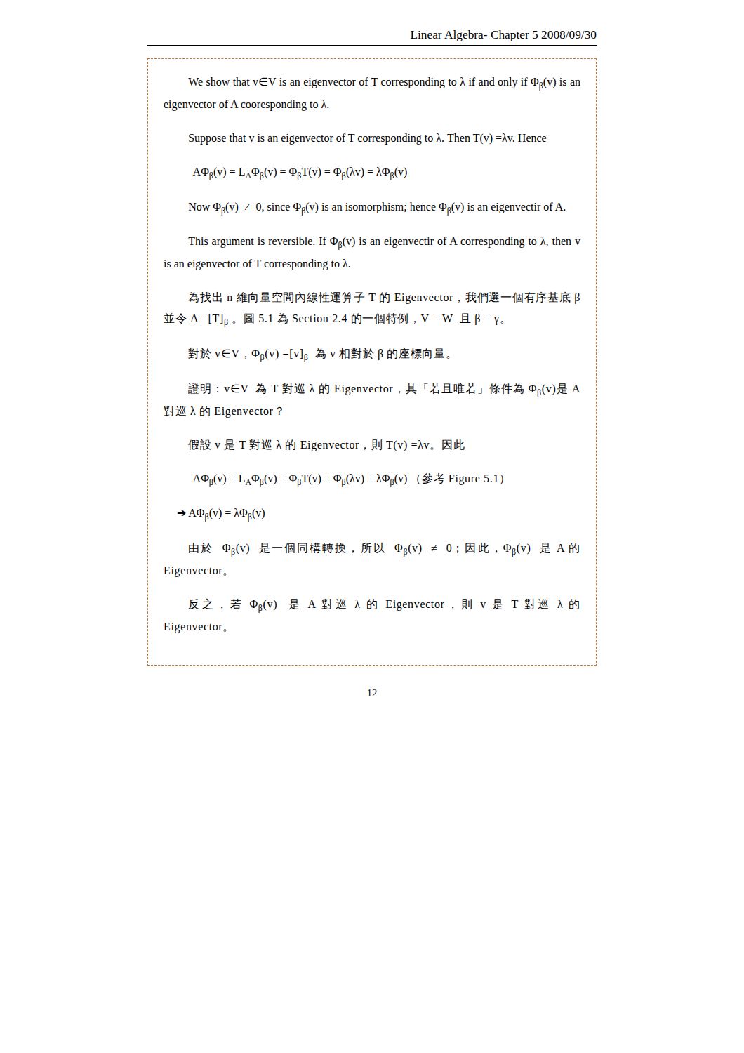Linear Algebra- Chapter 5 2008/09/30
We show that v∈V is an eigenvector of T corresponding to λ if and only if Φβ(v) is an eigenvector of A cooresponding to λ.
Suppose that v is an eigenvector of T corresponding to λ. Then T(v) =λv. Hence
AΦβ(v) = LAΦβ(v) = ΦβT(v) = Φβ(λv) = λΦβ(v)
Now Φβ(v) ≠ 0, since Φβ(v) is an isomorphism; hence Φβ(v) is an eigenvectir of A.
This argument is reversible. If Φβ(v) is an eigenvectir of A corresponding to λ, then v is an eigenvector of T corresponding to λ.
為找出 n 維向量空間內線性運算子 T 的 Eigenvector，我們選一個有序基底 β 並令 A =[T]β 。圖 5.1 為 Section 2.4 的一個特例，V = W 且 β = γ。
對於 v∈V，Φβ(v) =[v]β 為 v 相對於 β 的座標向量。
證明：v∈V 為 T 對巡 λ 的 Eigenvector，其「若且唯若」條件為 Φβ(v)是 A 對巡 λ 的 Eigenvector？
假設 v 是 T 對巡 λ 的 Eigenvector，則 T(v) =λv。因此
AΦβ(v) = LAΦβ(v) = ΦβT(v) = Φβ(λv) = λΦβ(v) （參考 Figure 5.1）
➔ AΦβ(v) = λΦβ(v)
由於 Φβ(v) 是一個同構轉換，所以 Φβ(v) ≠ 0；因此，Φβ(v) 是 A 的 Eigenvector。
反之，若 Φβ(v) 是 A 對巡 λ 的 Eigenvector，則 v 是 T 對巡 λ 的 Eigenvector。
12